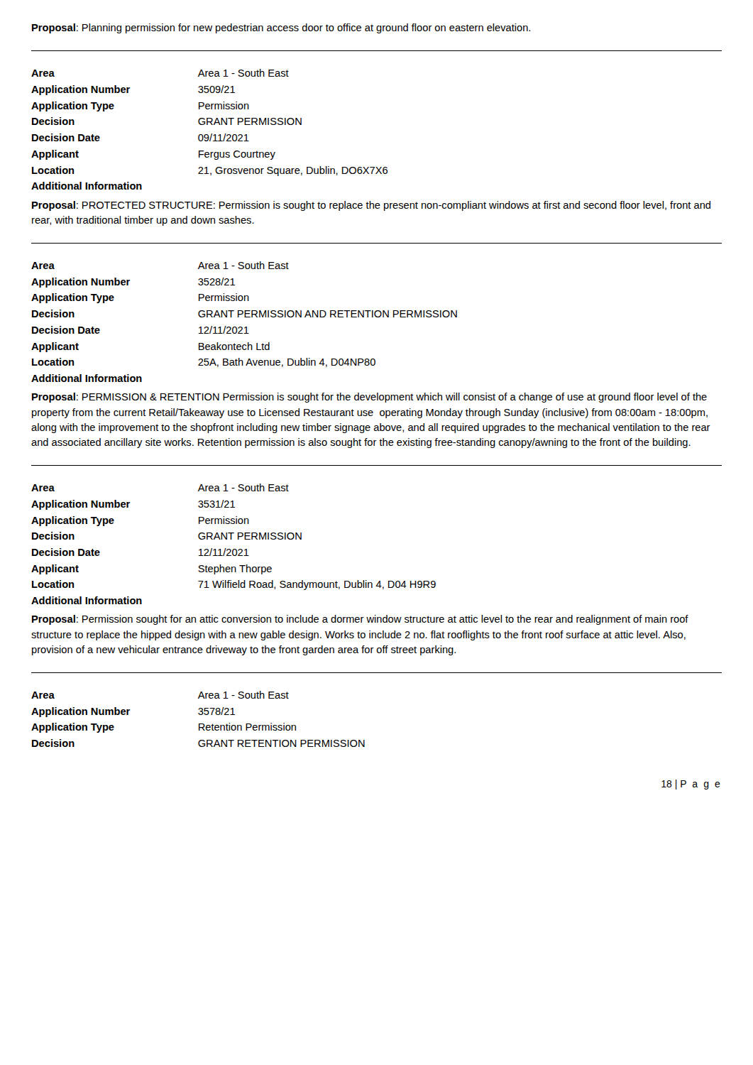Proposal: Planning permission for new pedestrian access door to office at ground floor on eastern elevation.
| Area | Area 1 - South East |
| Application Number | 3509/21 |
| Application Type | Permission |
| Decision | GRANT PERMISSION |
| Decision Date | 09/11/2021 |
| Applicant | Fergus Courtney |
| Location | 21, Grosvenor Square, Dublin, DO6X7X6 |
| Additional Information | |
Proposal: PROTECTED STRUCTURE: Permission is sought to replace the present non-compliant windows at first and second floor level, front and rear, with traditional timber up and down sashes.
| Area | Area 1 - South East |
| Application Number | 3528/21 |
| Application Type | Permission |
| Decision | GRANT PERMISSION AND RETENTION PERMISSION |
| Decision Date | 12/11/2021 |
| Applicant | Beakontech Ltd |
| Location | 25A, Bath Avenue, Dublin 4, D04NP80 |
| Additional Information | |
Proposal: PERMISSION & RETENTION Permission is sought for the development which will consist of a change of use at ground floor level of the property from the current Retail/Takeaway use to Licensed Restaurant use operating Monday through Sunday (inclusive) from 08:00am - 18:00pm, along with the improvement to the shopfront including new timber signage above, and all required upgrades to the mechanical ventilation to the rear and associated ancillary site works. Retention permission is also sought for the existing free-standing canopy/awning to the front of the building.
| Area | Area 1 - South East |
| Application Number | 3531/21 |
| Application Type | Permission |
| Decision | GRANT PERMISSION |
| Decision Date | 12/11/2021 |
| Applicant | Stephen Thorpe |
| Location | 71 Wilfield Road, Sandymount, Dublin 4, D04 H9R9 |
| Additional Information | |
Proposal: Permission sought for an attic conversion to include a dormer window structure at attic level to the rear and realignment of main roof structure to replace the hipped design with a new gable design. Works to include 2 no. flat rooflights to the front roof surface at attic level. Also, provision of a new vehicular entrance driveway to the front garden area for off street parking.
| Area | Area 1 - South East |
| Application Number | 3578/21 |
| Application Type | Retention Permission |
| Decision | GRANT RETENTION PERMISSION |
18 | P a g e